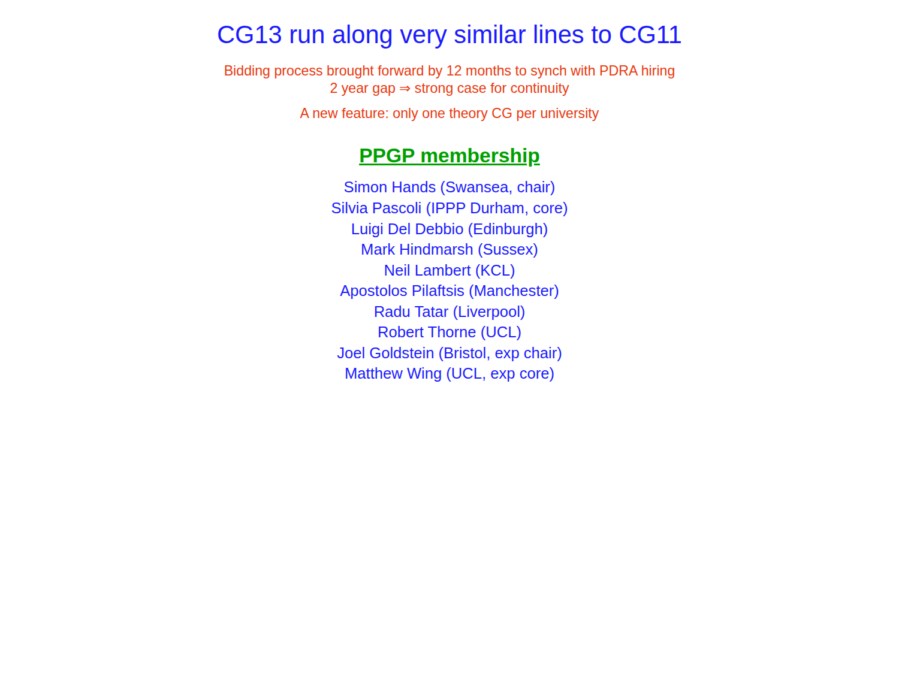CG13 run along very similar lines to CG11
Bidding process brought forward by 12 months to synch with PDRA hiring
2 year gap ⇒ strong case for continuity
A new feature: only one theory CG per university
PPGP membership
Simon Hands (Swansea, chair)
Silvia Pascoli (IPPP Durham, core)
Luigi Del Debbio (Edinburgh)
Mark Hindmarsh (Sussex)
Neil Lambert (KCL)
Apostolos Pilaftsis (Manchester)
Radu Tatar (Liverpool)
Robert Thorne (UCL)
Joel Goldstein (Bristol, exp chair)
Matthew Wing (UCL, exp core)